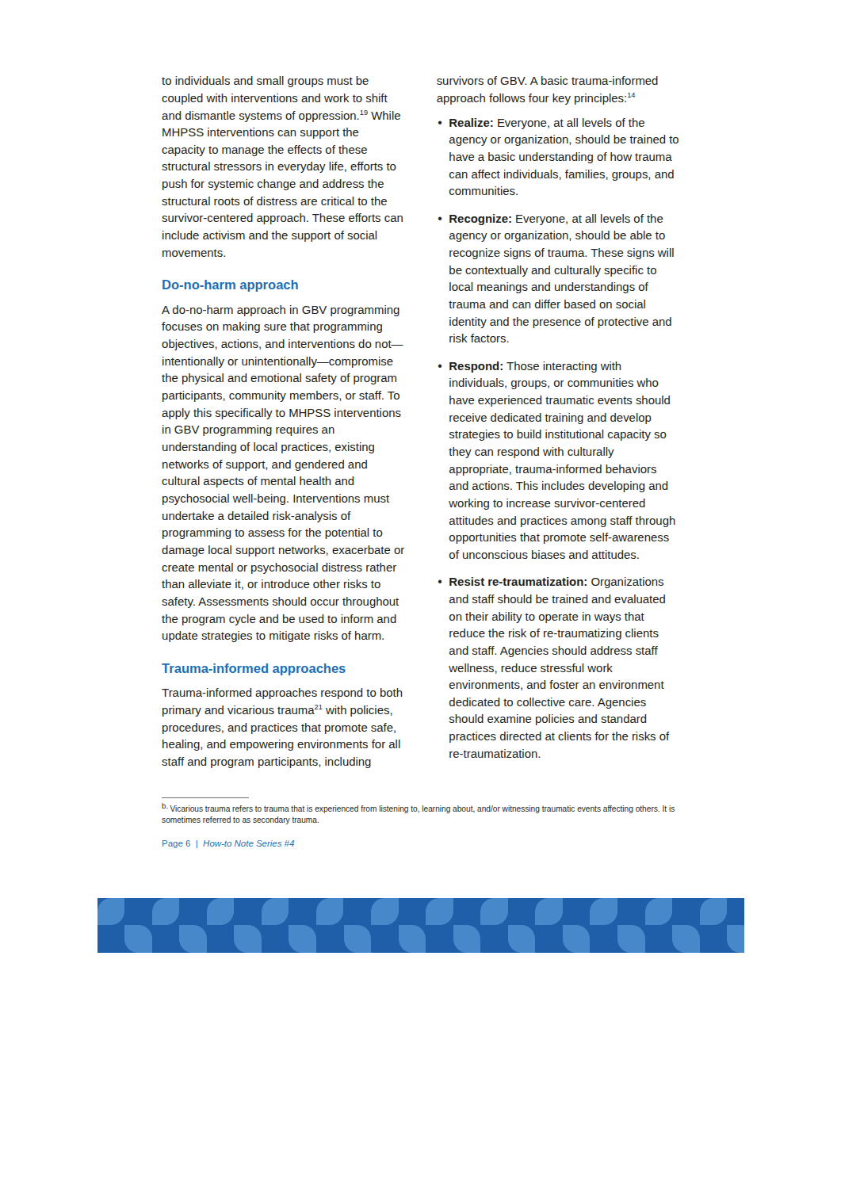to individuals and small groups must be coupled with interventions and work to shift and dismantle systems of oppression.19 While MHPSS interventions can support the capacity to manage the effects of these structural stressors in everyday life, efforts to push for systemic change and address the structural roots of distress are critical to the survivor-centered approach. These efforts can include activism and the support of social movements.
Do-no-harm approach
A do-no-harm approach in GBV programming focuses on making sure that programming objectives, actions, and interventions do not—intentionally or unintentionally—compromise the physical and emotional safety of program participants, community members, or staff. To apply this specifically to MHPSS interventions in GBV programming requires an understanding of local practices, existing networks of support, and gendered and cultural aspects of mental health and psychosocial well-being. Interventions must undertake a detailed risk-analysis of programming to assess for the potential to damage local support networks, exacerbate or create mental or psychosocial distress rather than alleviate it, or introduce other risks to safety. Assessments should occur throughout the program cycle and be used to inform and update strategies to mitigate risks of harm.
Trauma-informed approaches
Trauma-informed approaches respond to both primary and vicarious trauma21 with policies, procedures, and practices that promote safe, healing, and empowering environments for all staff and program participants, including survivors of GBV. A basic trauma-informed approach follows four key principles:14
Realize: Everyone, at all levels of the agency or organization, should be trained to have a basic understanding of how trauma can affect individuals, families, groups, and communities.
Recognize: Everyone, at all levels of the agency or organization, should be able to recognize signs of trauma. These signs will be contextually and culturally specific to local meanings and understandings of trauma and can differ based on social identity and the presence of protective and risk factors.
Respond: Those interacting with individuals, groups, or communities who have experienced traumatic events should receive dedicated training and develop strategies to build institutional capacity so they can respond with culturally appropriate, trauma-informed behaviors and actions. This includes developing and working to increase survivor-centered attitudes and practices among staff through opportunities that promote self-awareness of unconscious biases and attitudes.
Resist re-traumatization: Organizations and staff should be trained and evaluated on their ability to operate in ways that reduce the risk of re-traumatizing clients and staff. Agencies should address staff wellness, reduce stressful work environments, and foster an environment dedicated to collective care. Agencies should examine policies and standard practices directed at clients for the risks of re-traumatization.
b. Vicarious trauma refers to trauma that is experienced from listening to, learning about, and/or witnessing traumatic events affecting others. It is sometimes referred to as secondary trauma.
Page 6 | How-to Note Series #4